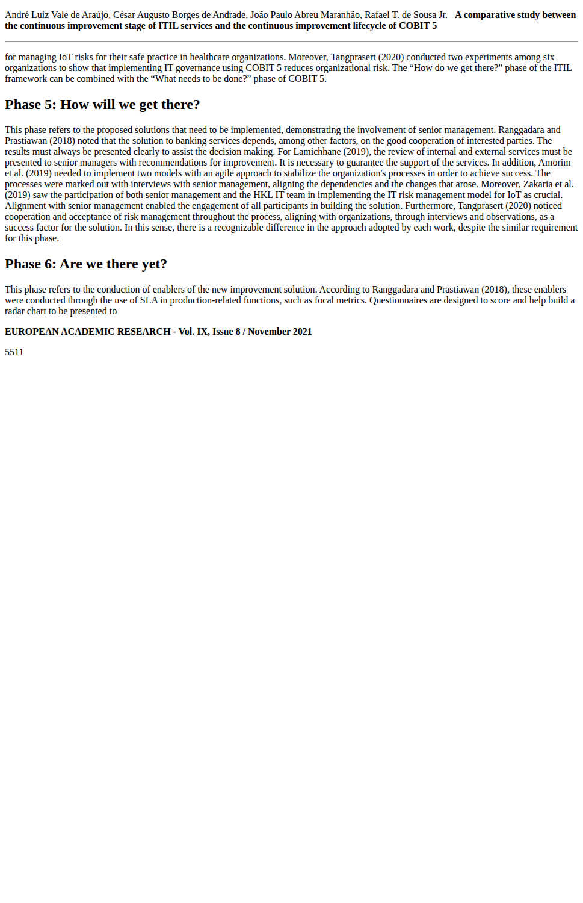André Luiz Vale de Araújo, César Augusto Borges de Andrade, João Paulo Abreu Maranhão, Rafael T. de Sousa Jr.– A comparative study between the continuous improvement stage of ITIL services and the continuous improvement lifecycle of COBIT 5
for managing IoT risks for their safe practice in healthcare organizations. Moreover, Tangprasert (2020) conducted two experiments among six organizations to show that implementing IT governance using COBIT 5 reduces organizational risk. The “How do we get there?” phase of the ITIL framework can be combined with the “What needs to be done?” phase of COBIT 5.
Phase 5: How will we get there?
This phase refers to the proposed solutions that need to be implemented, demonstrating the involvement of senior management. Ranggadara and Prastiawan (2018) noted that the solution to banking services depends, among other factors, on the good cooperation of interested parties. The results must always be presented clearly to assist the decision making. For Lamichhane (2019), the review of internal and external services must be presented to senior managers with recommendations for improvement. It is necessary to guarantee the support of the services. In addition, Amorim et al. (2019) needed to implement two models with an agile approach to stabilize the organization's processes in order to achieve success. The processes were marked out with interviews with senior management, aligning the dependencies and the changes that arose. Moreover, Zakaria et al. (2019) saw the participation of both senior management and the HKL IT team in implementing the IT risk management model for IoT as crucial. Alignment with senior management enabled the engagement of all participants in building the solution. Furthermore, Tangprasert (2020) noticed cooperation and acceptance of risk management throughout the process, aligning with organizations, through interviews and observations, as a success factor for the solution. In this sense, there is a recognizable difference in the approach adopted by each work, despite the similar requirement for this phase.
Phase 6: Are we there yet?
This phase refers to the conduction of enablers of the new improvement solution. According to Ranggadara and Prastiawan (2018), these enablers were conducted through the use of SLA in production-related functions, such as focal metrics. Questionnaires are designed to score and help build a radar chart to be presented to
EUROPEAN ACADEMIC RESEARCH - Vol. IX, Issue 8 / November 2021
5511